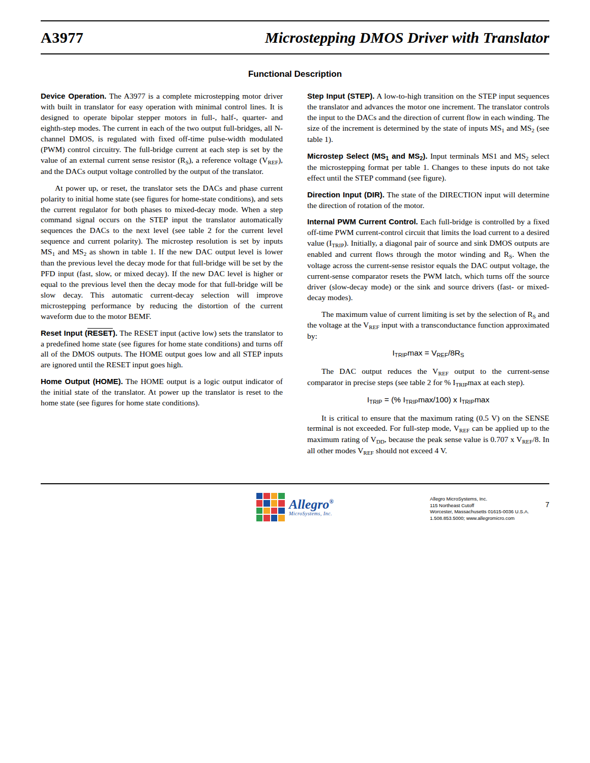A3977
Microstepping DMOS Driver with Translator
Functional Description
Device Operation. The A3977 is a complete microstepping motor driver with built in translator for easy operation with minimal control lines. It is designed to operate bipolar stepper motors in full-, half-, quarter- and eighth-step modes. The current in each of the two output full-bridges, all N-channel DMOS, is regulated with fixed off-time pulse-width modulated (PWM) control circuitry. The full-bridge current at each step is set by the value of an external current sense resistor (RS), a reference voltage (VREF), and the DACs output voltage controlled by the output of the translator.
At power up, or reset, the translator sets the DACs and phase current polarity to initial home state (see figures for home-state conditions), and sets the current regulator for both phases to mixed-decay mode. When a step command signal occurs on the STEP input the translator automatically sequences the DACs to the next level (see table 2 for the current level sequence and current polarity). The microstep resolution is set by inputs MS1 and MS2 as shown in table 1. If the new DAC output level is lower than the previous level the decay mode for that full-bridge will be set by the PFD input (fast, slow, or mixed decay). If the new DAC level is higher or equal to the previous level then the decay mode for that full-bridge will be slow decay. This automatic current-decay selection will improve microstepping performance by reducing the distortion of the current waveform due to the motor BEMF.
Reset Input (RESET). The RESET input (active low) sets the translator to a predefined home state (see figures for home state conditions) and turns off all of the DMOS outputs. The HOME output goes low and all STEP inputs are ignored until the RESET input goes high.
Home Output (HOME). The HOME output is a logic output indicator of the initial state of the translator. At power up the translator is reset to the home state (see figures for home state conditions).
Step Input (STEP). A low-to-high transition on the STEP input sequences the translator and advances the motor one increment. The translator controls the input to the DACs and the direction of current flow in each winding. The size of the increment is determined by the state of inputs MS1 and MS2 (see table 1).
Microstep Select (MS1 and MS2). Input terminals MS1 and MS2 select the microstepping format per table 1. Changes to these inputs do not take effect until the STEP command (see figure).
Direction Input (DIR). The state of the DIRECTION input will determine the direction of rotation of the motor.
Internal PWM Current Control. Each full-bridge is controlled by a fixed off-time PWM current-control circuit that limits the load current to a desired value (ITRIP). Initially, a diagonal pair of source and sink DMOS outputs are enabled and current flows through the motor winding and RS. When the voltage across the current-sense resistor equals the DAC output voltage, the current-sense comparator resets the PWM latch, which turns off the source driver (slow-decay mode) or the sink and source drivers (fast- or mixed-decay modes).
The maximum value of current limiting is set by the selection of RS and the voltage at the VREF input with a transconductance function approximated by:
ITRIPmax = VREF/8RS
The DAC output reduces the VREF output to the current-sense comparator in precise steps (see table 2 for % ITRIPmax at each step).
ITRIP = (% ITRIPmax/100) x ITRIPmax
It is critical to ensure that the maximum rating (0.5 V) on the SENSE terminal is not exceeded. For full-step mode, VREF can be applied up to the maximum rating of VDD, because the peak sense value is 0.707 x VREF/8. In all other modes VREF should not exceed 4 V.
Allegro®
MicroSystems, Inc.
Allegro MicroSystems, Inc.
115 Northeast Cutoff
Worcester, Massachusetts 01615-0036 U.S.A.
1.508.853.5000; www.allegromicro.com
7